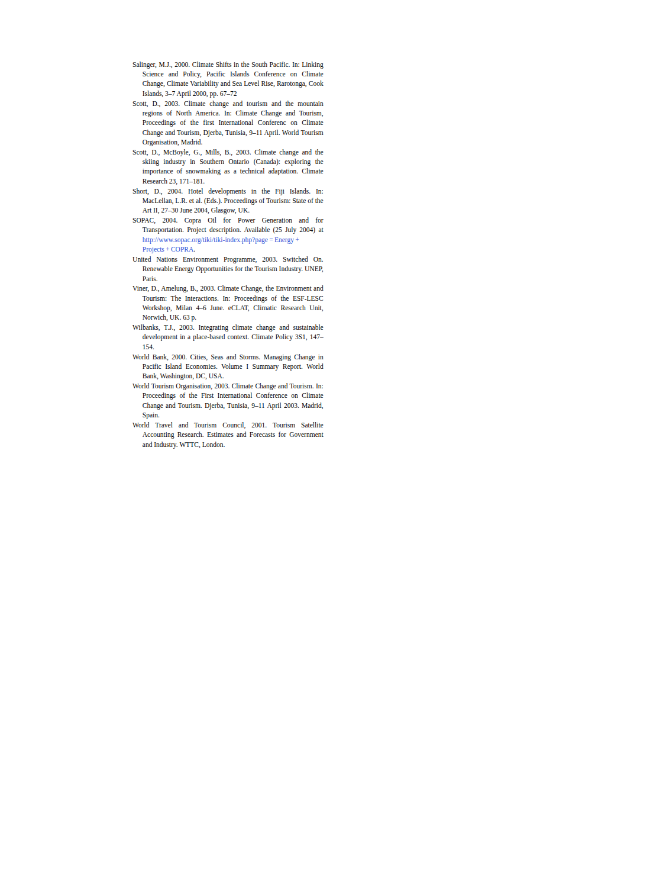Salinger, M.J., 2000. Climate Shifts in the South Pacific. In: Linking Science and Policy, Pacific Islands Conference on Climate Change, Climate Variability and Sea Level Rise, Rarotonga, Cook Islands, 3–7 April 2000, pp. 67–72
Scott, D., 2003. Climate change and tourism and the mountain regions of North America. In: Climate Change and Tourism, Proceedings of the first International Conferenc on Climate Change and Tourism, Djerba, Tunisia, 9–11 April. World Tourism Organisation, Madrid.
Scott, D., McBoyle, G., Mills, B., 2003. Climate change and the skiing industry in Southern Ontario (Canada): exploring the importance of snowmaking as a technical adaptation. Climate Research 23, 171–181.
Short, D., 2004. Hotel developments in the Fiji Islands. In: MacLellan, L.R. et al. (Eds.). Proceedings of Tourism: State of the Art II, 27–30 June 2004, Glasgow, UK.
SOPAC, 2004. Copra Oil for Power Generation and for Transportation. Project description. Available (25 July 2004) at http://www.sopac.org/tiki/tiki-index.php?page = Energy + Projects + COPRA.
United Nations Environment Programme, 2003. Switched On. Renewable Energy Opportunities for the Tourism Industry. UNEP, Paris.
Viner, D., Amelung, B., 2003. Climate Change, the Environment and Tourism: The Interactions. In: Proceedings of the ESF-LESC Workshop, Milan 4–6 June. eCLAT, Climatic Research Unit, Norwich, UK. 63 p.
Wilbanks, T.J., 2003. Integrating climate change and sustainable development in a place-based context. Climate Policy 3S1, 147–154.
World Bank, 2000. Cities, Seas and Storms. Managing Change in Pacific Island Economies. Volume I Summary Report. World Bank, Washington, DC, USA.
World Tourism Organisation, 2003. Climate Change and Tourism. In: Proceedings of the First International Conference on Climate Change and Tourism. Djerba, Tunisia, 9–11 April 2003. Madrid, Spain.
World Travel and Tourism Council, 2001. Tourism Satellite Accounting Research. Estimates and Forecasts for Government and Industry. WTTC, London.